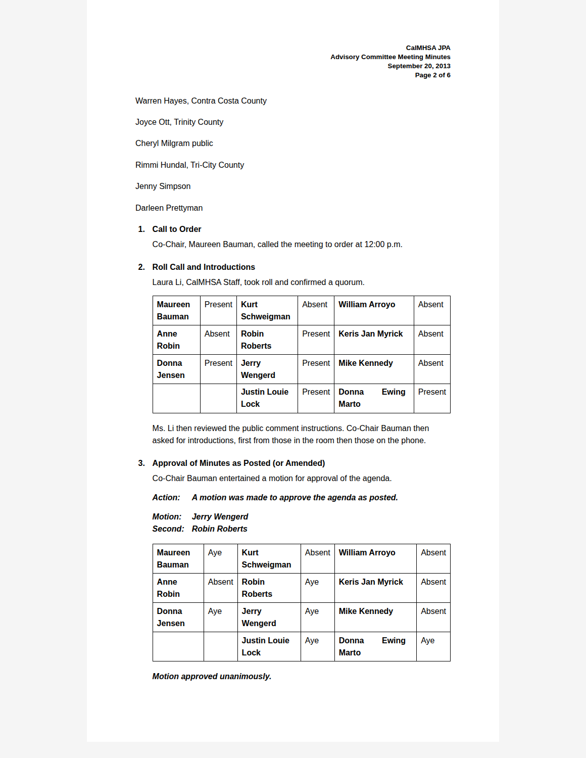CalMHSA JPA
Advisory Committee Meeting Minutes
September 20, 2013
Page 2 of 6
Warren Hayes, Contra Costa County
Joyce Ott, Trinity County
Cheryl Milgram public
Rimmi Hundal, Tri-City County
Jenny Simpson
Darleen Prettyman
Call to Order
Co-Chair, Maureen Bauman, called the meeting to order at 12:00 p.m.
Roll Call and Introductions
Laura Li, CalMHSA Staff, took roll and confirmed a quorum.
| Maureen Bauman | Present | Kurt Schweigman | Absent | William Arroyo | Absent |
| Anne Robin | Absent | Robin Roberts | Present | Keris Jan Myrick | Absent |
| Donna Jensen | Present | Jerry Wengerd | Present | Mike Kennedy | Absent |
| | | Justin Louie Lock | Present | Donna Ewing Marto | Present |
Ms. Li then reviewed the public comment instructions. Co-Chair Bauman then asked for introductions, first from those in the room then those on the phone.
Approval of Minutes as Posted (or Amended)
Co-Chair Bauman entertained a motion for approval of the agenda.
Action: A motion was made to approve the agenda as posted.
Motion: Jerry Wengerd
Second: Robin Roberts
| Maureen Bauman | Aye | Kurt Schweigman | Absent | William Arroyo | Absent |
| Anne Robin | Absent | Robin Roberts | Aye | Keris Jan Myrick | Absent |
| Donna Jensen | Aye | Jerry Wengerd | Aye | Mike Kennedy | Absent |
| | | Justin Louie Lock | Aye | Donna Ewing Marto | Aye |
Motion approved unanimously.